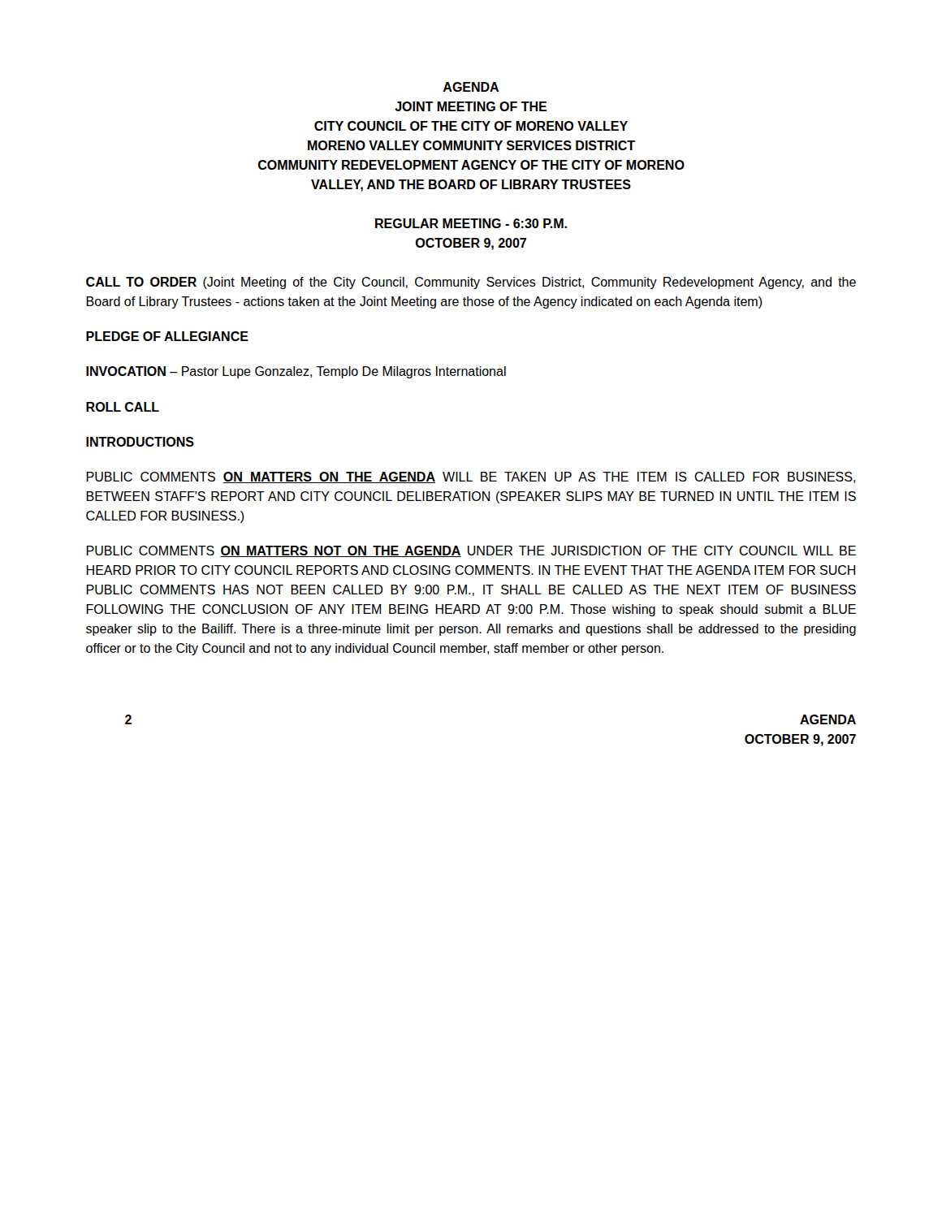AGENDA
JOINT MEETING OF THE
CITY COUNCIL OF THE CITY OF MORENO VALLEY
MORENO VALLEY COMMUNITY SERVICES DISTRICT
COMMUNITY REDEVELOPMENT AGENCY OF THE CITY OF MORENO
VALLEY, AND THE BOARD OF LIBRARY TRUSTEES
REGULAR MEETING - 6:30 P.M.
OCTOBER 9, 2007
CALL TO ORDER (Joint Meeting of the City Council, Community Services District, Community Redevelopment Agency, and the Board of Library Trustees - actions taken at the Joint Meeting are those of the Agency indicated on each Agenda item)
PLEDGE OF ALLEGIANCE
INVOCATION – Pastor Lupe Gonzalez, Templo De Milagros International
ROLL CALL
INTRODUCTIONS
PUBLIC COMMENTS ON MATTERS ON THE AGENDA WILL BE TAKEN UP AS THE ITEM IS CALLED FOR BUSINESS, BETWEEN STAFF'S REPORT AND CITY COUNCIL DELIBERATION (SPEAKER SLIPS MAY BE TURNED IN UNTIL THE ITEM IS CALLED FOR BUSINESS.)
PUBLIC COMMENTS ON MATTERS NOT ON THE AGENDA UNDER THE JURISDICTION OF THE CITY COUNCIL WILL BE HEARD PRIOR TO CITY COUNCIL REPORTS AND CLOSING COMMENTS. IN THE EVENT THAT THE AGENDA ITEM FOR SUCH PUBLIC COMMENTS HAS NOT BEEN CALLED BY 9:00 P.M., IT SHALL BE CALLED AS THE NEXT ITEM OF BUSINESS FOLLOWING THE CONCLUSION OF ANY ITEM BEING HEARD AT 9:00 P.M. Those wishing to speak should submit a BLUE speaker slip to the Bailiff. There is a three-minute limit per person. All remarks and questions shall be addressed to the presiding officer or to the City Council and not to any individual Council member, staff member or other person.
2
AGENDA
OCTOBER 9, 2007